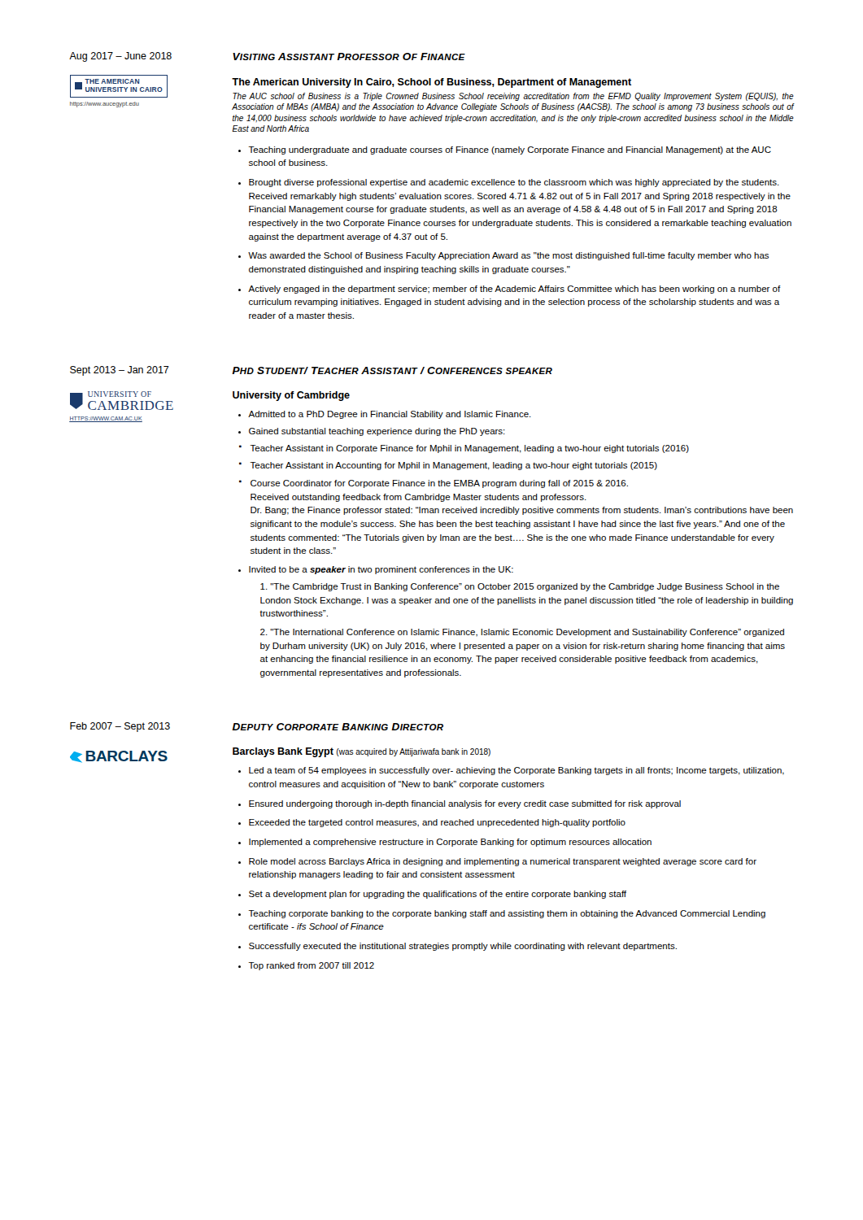Aug 2017 – June 2018
THE AMERICAN
UNIVERSITY IN CAIRO
https://www.aucegypt.edu
VISITING ASSISTANT PROFESSOR OF FINANCE
The American University In Cairo, School of Business, Department of Management
The AUC school of Business is a Triple Crowned Business School receiving accreditation from the EFMD Quality Improvement System (EQUIS), the Association of MBAs (AMBA) and the Association to Advance Collegiate Schools of Business (AACSB). The school is among 73 business schools out of the 14,000 business schools worldwide to have achieved triple-crown accreditation, and is the only triple-crown accredited business school in the Middle East and North Africa
Teaching undergraduate and graduate courses of Finance (namely Corporate Finance and Financial Management) at the AUC school of business.
Brought diverse professional expertise and academic excellence to the classroom which was highly appreciated by the students. Received remarkably high students’ evaluation scores. Scored 4.71 & 4.82 out of 5 in Fall 2017 and Spring 2018 respectively in the Financial Management course for graduate students, as well as an average of 4.58 & 4.48 out of 5 in Fall 2017 and Spring 2018 respectively in the two Corporate Finance courses for undergraduate students. This is considered a remarkable teaching evaluation against the department average of 4.37 out of 5.
Was awarded the School of Business Faculty Appreciation Award as "the most distinguished full-time faculty member who has demonstrated distinguished and inspiring teaching skills in graduate courses."
Actively engaged in the department service; member of the Academic Affairs Committee which has been working on a number of curriculum revamping initiatives. Engaged in student advising and in the selection process of the scholarship students and was a reader of a master thesis.
Sept 2013 – Jan 2017
UNIVERSITY OF
CAMBRIDGE
HTTPS://WWW.CAM.AC.UK
PHD STUDENT/ TEACHER ASSISTANT / CONFERENCES SPEAKER
University of Cambridge
Admitted to a PhD Degree in Financial Stability and Islamic Finance.
Gained substantial teaching experience during the PhD years:
Teacher Assistant in Corporate Finance for Mphil in Management, leading a two-hour eight tutorials (2016)
Teacher Assistant in Accounting for Mphil in Management, leading a two-hour eight tutorials (2015)
Course Coordinator for Corporate Finance in the EMBA program during fall of 2015 & 2016.
Received outstanding feedback from Cambridge Master students and professors.
Dr. Bang; the Finance professor stated: “Iman received incredibly positive comments from students. Iman’s contributions have been significant to the module’s success. She has been the best teaching assistant I have had since the last five years.” And one of the students commented: “The Tutorials given by Iman are the best…. She is the one who made Finance understandable for every student in the class.”
Invited to be a speaker in two prominent conferences in the UK:
1. "The Cambridge Trust in Banking Conference” on October 2015 organized by the Cambridge Judge Business School in the London Stock Exchange. I was a speaker and one of the panellists in the panel discussion titled “the role of leadership in building trustworthiness”.
2. "The International Conference on Islamic Finance, Islamic Economic Development and Sustainability Conference” organized by Durham university (UK) on July 2016, where I presented a paper on a vision for risk-return sharing home financing that aims at enhancing the financial resilience in an economy. The paper received considerable positive feedback from academics, governmental representatives and professionals.
Feb 2007 – Sept 2013
BARCLAYS
DEPUTY CORPORATE BANKING DIRECTOR
Barclays Bank Egypt (was acquired by Attijariwafa bank in 2018)
Led a team of 54 employees in successfully over- achieving the Corporate Banking targets in all fronts; Income targets, utilization, control measures and acquisition of “New to bank” corporate customers
Ensured undergoing thorough in-depth financial analysis for every credit case submitted for risk approval
Exceeded the targeted control measures, and reached unprecedented high-quality portfolio
Implemented a comprehensive restructure in Corporate Banking for optimum resources allocation
Role model across Barclays Africa in designing and implementing a numerical transparent weighted average score card for relationship managers leading to fair and consistent assessment
Set a development plan for upgrading the qualifications of the entire corporate banking staff
Teaching corporate banking to the corporate banking staff and assisting them in obtaining the Advanced Commercial Lending certificate - ifs School of Finance
Successfully executed the institutional strategies promptly while coordinating with relevant departments.
Top ranked from 2007 till 2012